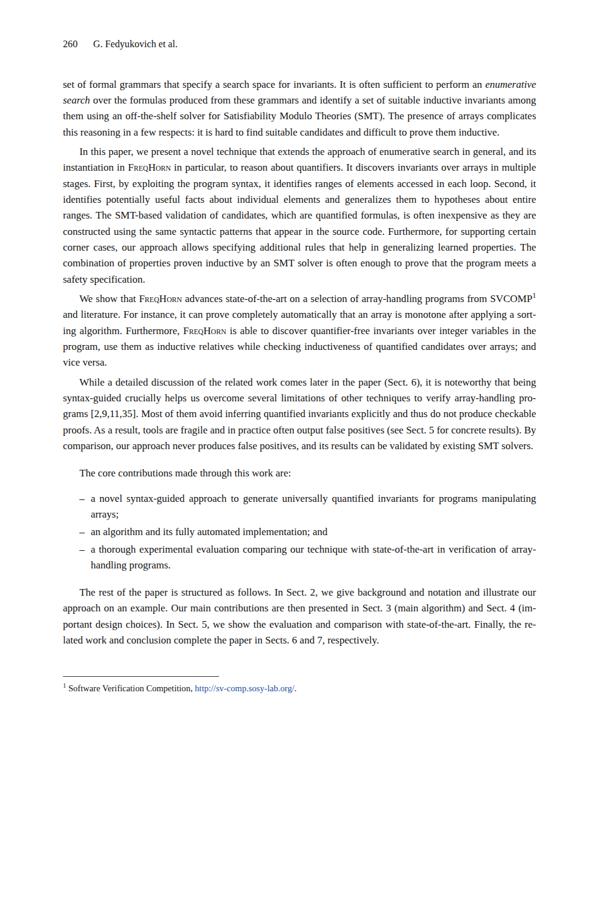260 G. Fedyukovich et al.
set of formal grammars that specify a search space for invariants. It is often sufficient to perform an enumerative search over the formulas produced from these grammars and identify a set of suitable inductive invariants among them using an off-the-shelf solver for Satisfiability Modulo Theories (SMT). The presence of arrays complicates this reasoning in a few respects: it is hard to find suitable candidates and difficult to prove them inductive.
In this paper, we present a novel technique that extends the approach of enumerative search in general, and its instantiation in FreqHorn in particular, to reason about quantifiers. It discovers invariants over arrays in multiple stages. First, by exploiting the program syntax, it identifies ranges of elements accessed in each loop. Second, it identifies potentially useful facts about individual elements and generalizes them to hypotheses about entire ranges. The SMT-based validation of candidates, which are quantified formulas, is often inexpensive as they are constructed using the same syntactic patterns that appear in the source code. Furthermore, for supporting certain corner cases, our approach allows specifying additional rules that help in generalizing learned properties. The combination of properties proven inductive by an SMT solver is often enough to prove that the program meets a safety specification.
We show that FreqHorn advances state-of-the-art on a selection of array-handling programs from SVCOMP1 and literature. For instance, it can prove completely automatically that an array is monotone after applying a sorting algorithm. Furthermore, FreqHorn is able to discover quantifier-free invariants over integer variables in the program, use them as inductive relatives while checking inductiveness of quantified candidates over arrays; and vice versa.
While a detailed discussion of the related work comes later in the paper (Sect. 6), it is noteworthy that being syntax-guided crucially helps us overcome several limitations of other techniques to verify array-handling programs [2,9,11,35]. Most of them avoid inferring quantified invariants explicitly and thus do not produce checkable proofs. As a result, tools are fragile and in practice often output false positives (see Sect. 5 for concrete results). By comparison, our approach never produces false positives, and its results can be validated by existing SMT solvers.
The core contributions made through this work are:
a novel syntax-guided approach to generate universally quantified invariants for programs manipulating arrays;
an algorithm and its fully automated implementation; and
a thorough experimental evaluation comparing our technique with state-of-the-art in verification of array-handling programs.
The rest of the paper is structured as follows. In Sect. 2, we give background and notation and illustrate our approach on an example. Our main contributions are then presented in Sect. 3 (main algorithm) and Sect. 4 (important design choices). In Sect. 5, we show the evaluation and comparison with state-of-the-art. Finally, the related work and conclusion complete the paper in Sects. 6 and 7, respectively.
1 Software Verification Competition, http://sv-comp.sosy-lab.org/.